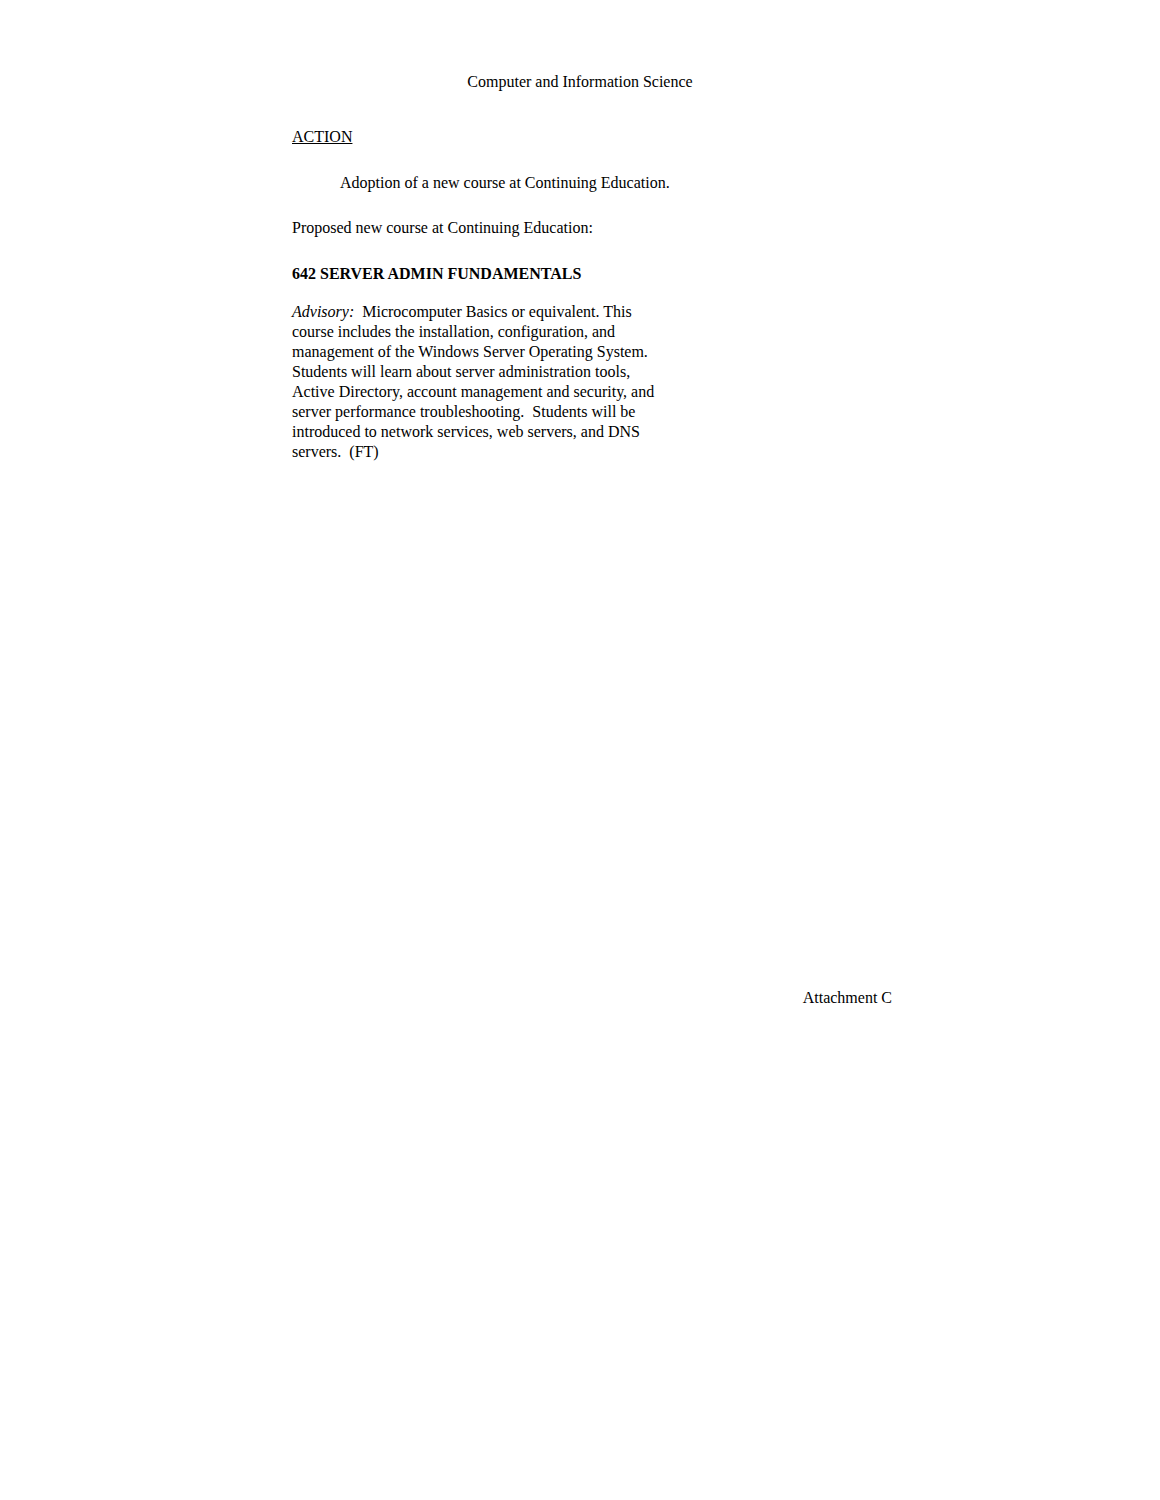Computer and Information Science
ACTION
Adoption of a new course at Continuing Education.
Proposed new course at Continuing Education:
642 SERVER ADMIN FUNDAMENTALS
Advisory: Microcomputer Basics or equivalent. This course includes the installation, configuration, and management of the Windows Server Operating System. Students will learn about server administration tools, Active Directory, account management and security, and server performance troubleshooting. Students will be introduced to network services, web servers, and DNS servers. (FT)
Attachment C